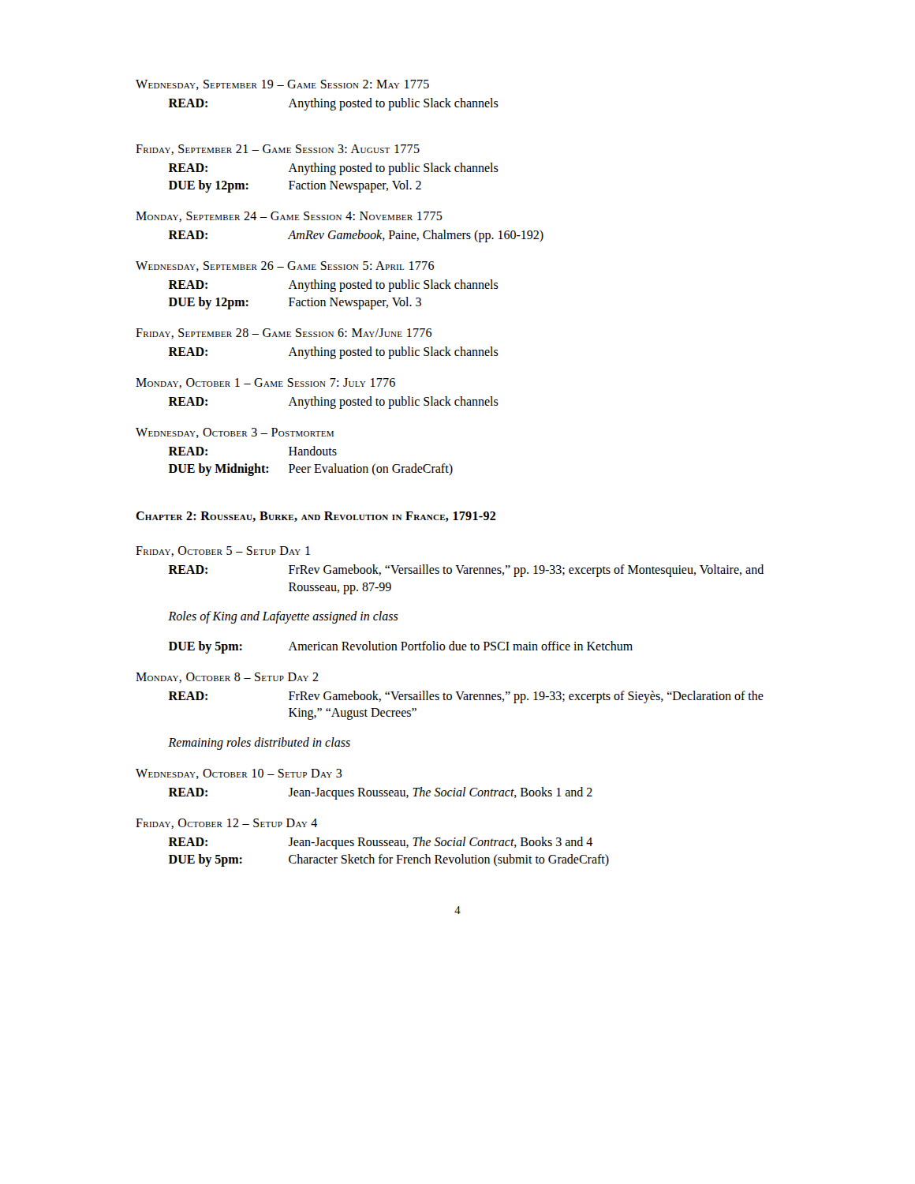Wednesday, September 19 – Game Session 2: May 1775
READ: Anything posted to public Slack channels
Friday, September 21 – Game Session 3: August 1775
READ: Anything posted to public Slack channels
DUE by 12pm: Faction Newspaper, Vol. 2
Monday, September 24 – Game Session 4: November 1775
READ: AmRev Gamebook, Paine, Chalmers (pp. 160-192)
Wednesday, September 26 – Game Session 5: April 1776
READ: Anything posted to public Slack channels
DUE by 12pm: Faction Newspaper, Vol. 3
Friday, September 28 – Game Session 6: May/June 1776
READ: Anything posted to public Slack channels
Monday, October 1 – Game Session 7: July 1776
READ: Anything posted to public Slack channels
Wednesday, October 3 – Postmortem
READ: Handouts
DUE by Midnight: Peer Evaluation (on GradeCraft)
Chapter 2: Rousseau, Burke, and Revolution in France, 1791-92
Friday, October 5 – Setup Day 1
READ: FrRev Gamebook, “Versailles to Varennes,” pp. 19-33; excerpts of Montesquieu, Voltaire, and Rousseau, pp. 87-99
Roles of King and Lafayette assigned in class
DUE by 5pm: American Revolution Portfolio due to PSCI main office in Ketchum
Monday, October 8 – Setup Day 2
READ: FrRev Gamebook, “Versailles to Varennes,” pp. 19-33; excerpts of Sieyès, “Declaration of the King,” “August Decrees”
Remaining roles distributed in class
Wednesday, October 10 – Setup Day 3
READ: Jean-Jacques Rousseau, The Social Contract, Books 1 and 2
Friday, October 12 – Setup Day 4
READ: Jean-Jacques Rousseau, The Social Contract, Books 3 and 4
DUE by 5pm: Character Sketch for French Revolution (submit to GradeCraft)
4